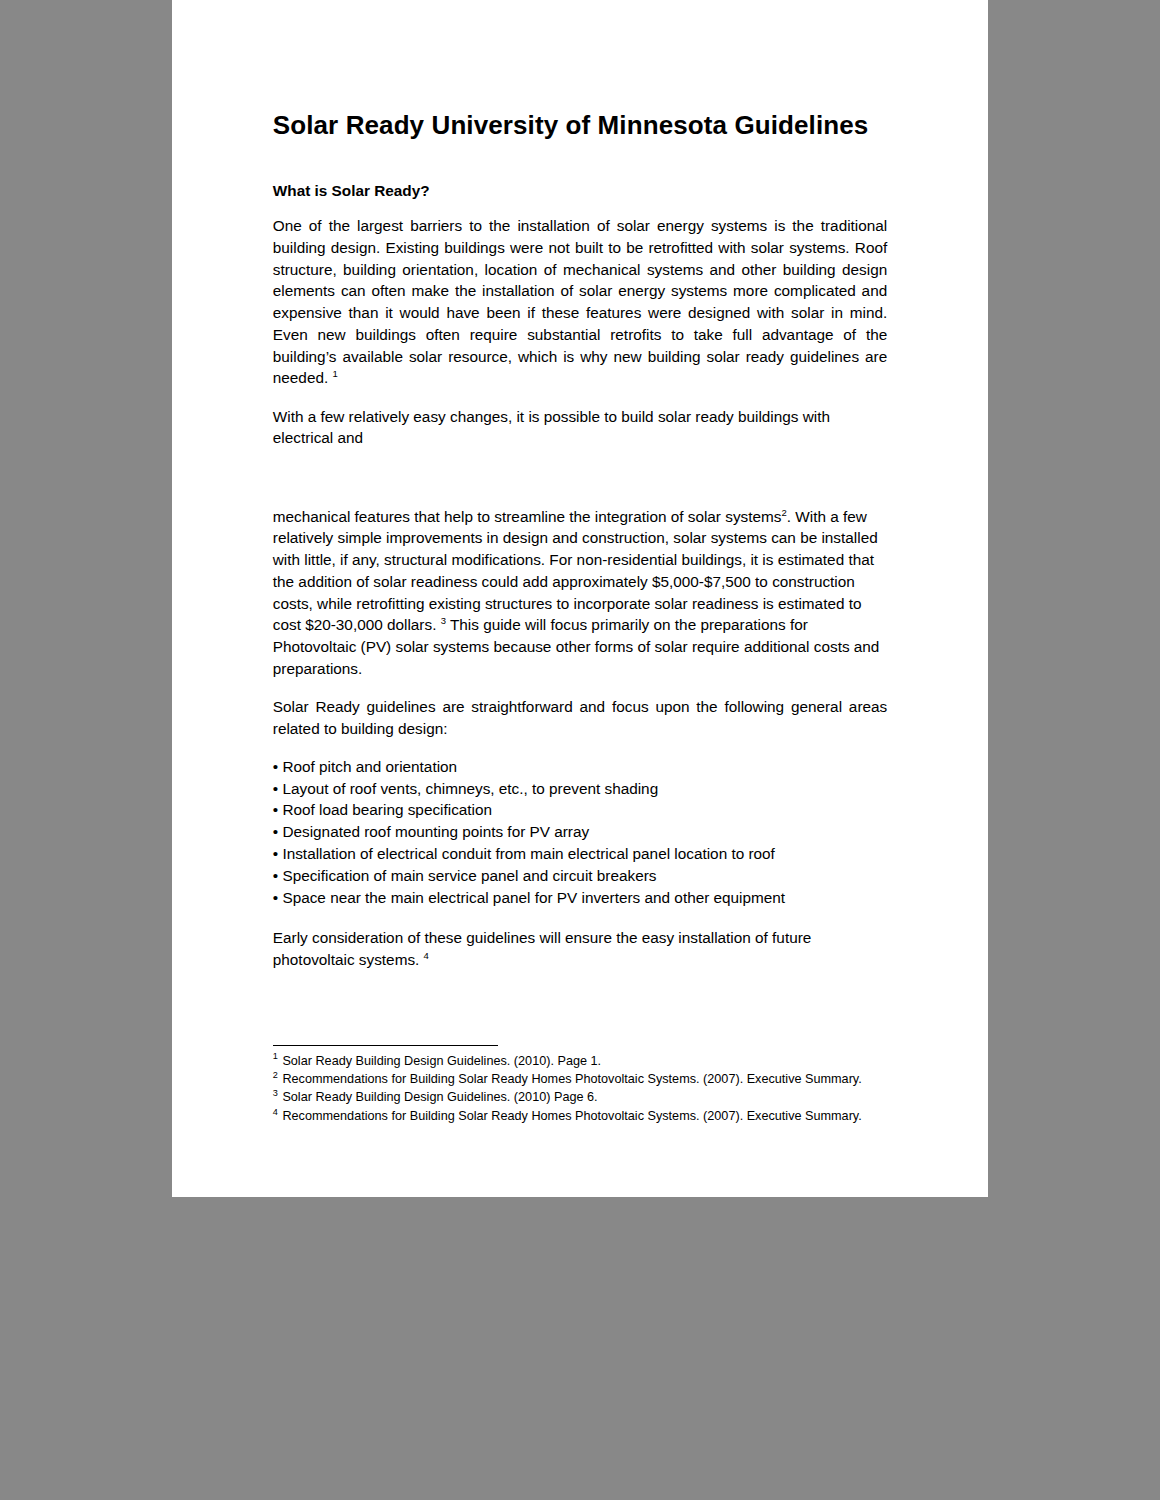Solar Ready University of Minnesota Guidelines
What is Solar Ready?
One of the largest barriers to the installation of solar energy systems is the traditional building design. Existing buildings were not built to be retrofitted with solar systems. Roof structure, building orientation, location of mechanical systems and other building design elements can often make the installation of solar energy systems more complicated and expensive than it would have been if these features were designed with solar in mind. Even new buildings often require substantial retrofits to take full advantage of the building’s available solar resource, which is why new building solar ready guidelines are needed. 1
With a few relatively easy changes, it is possible to build solar ready buildings with electrical and
mechanical features that help to streamline the integration of solar systems2. With a few relatively simple improvements in design and construction, solar systems can be installed with little, if any, structural modifications. For non-residential buildings, it is estimated that the addition of solar readiness could add approximately $5,000-$7,500 to construction costs, while retrofitting existing structures to incorporate solar readiness is estimated to cost $20-30,000 dollars. 3 This guide will focus primarily on the preparations for Photovoltaic (PV) solar systems because other forms of solar require additional costs and preparations.
Solar Ready guidelines are straightforward and focus upon the following general areas related to building design:
• Roof pitch and orientation
• Layout of roof vents, chimneys, etc., to prevent shading
• Roof load bearing specification
• Designated roof mounting points for PV array
• Installation of electrical conduit from main electrical panel location to roof
• Specification of main service panel and circuit breakers
• Space near the main electrical panel for PV inverters and other equipment
Early consideration of these guidelines will ensure the easy installation of future photovoltaic systems. 4
1 Solar Ready Building Design Guidelines. (2010). Page 1.
2 Recommendations for Building Solar Ready Homes Photovoltaic Systems. (2007). Executive Summary.
3 Solar Ready Building Design Guidelines. (2010) Page 6.
4 Recommendations for Building Solar Ready Homes Photovoltaic Systems. (2007). Executive Summary.